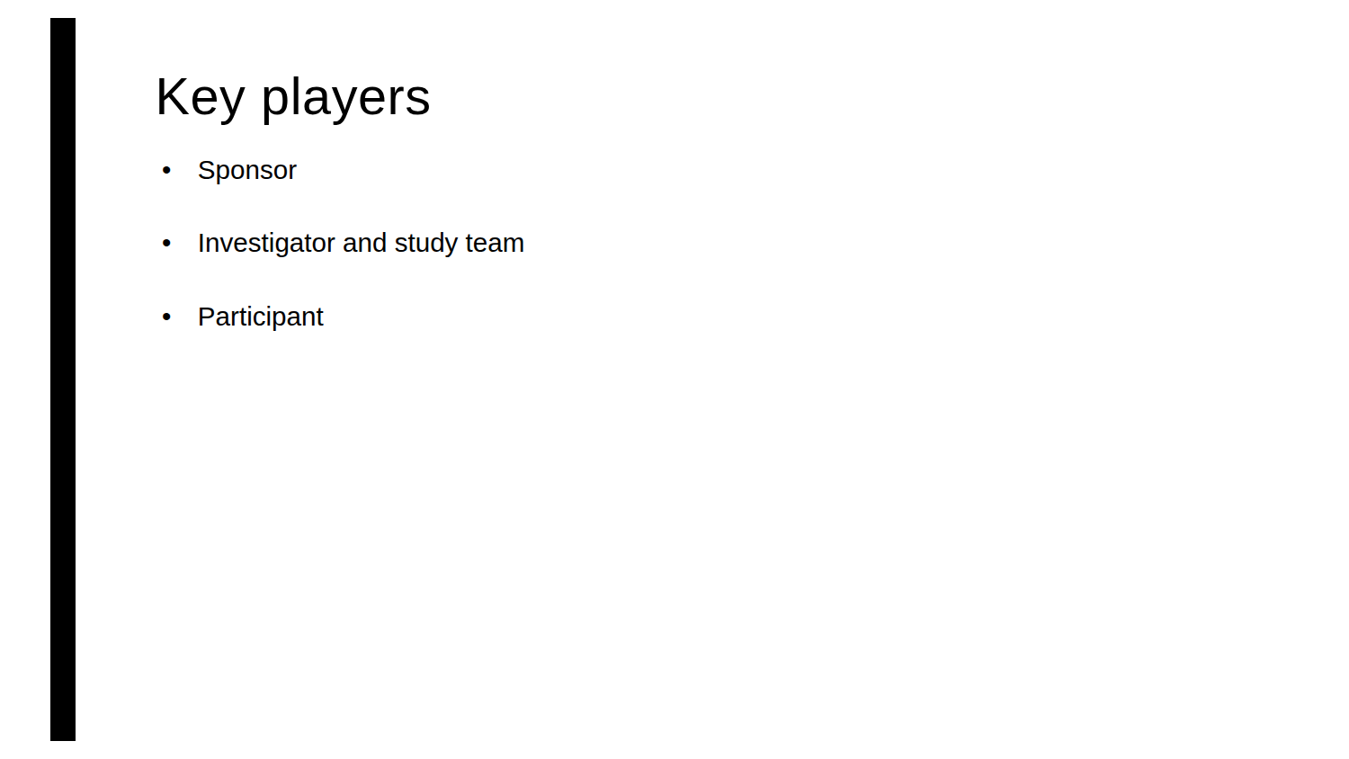Key players
Sponsor
Investigator and study team
Participant